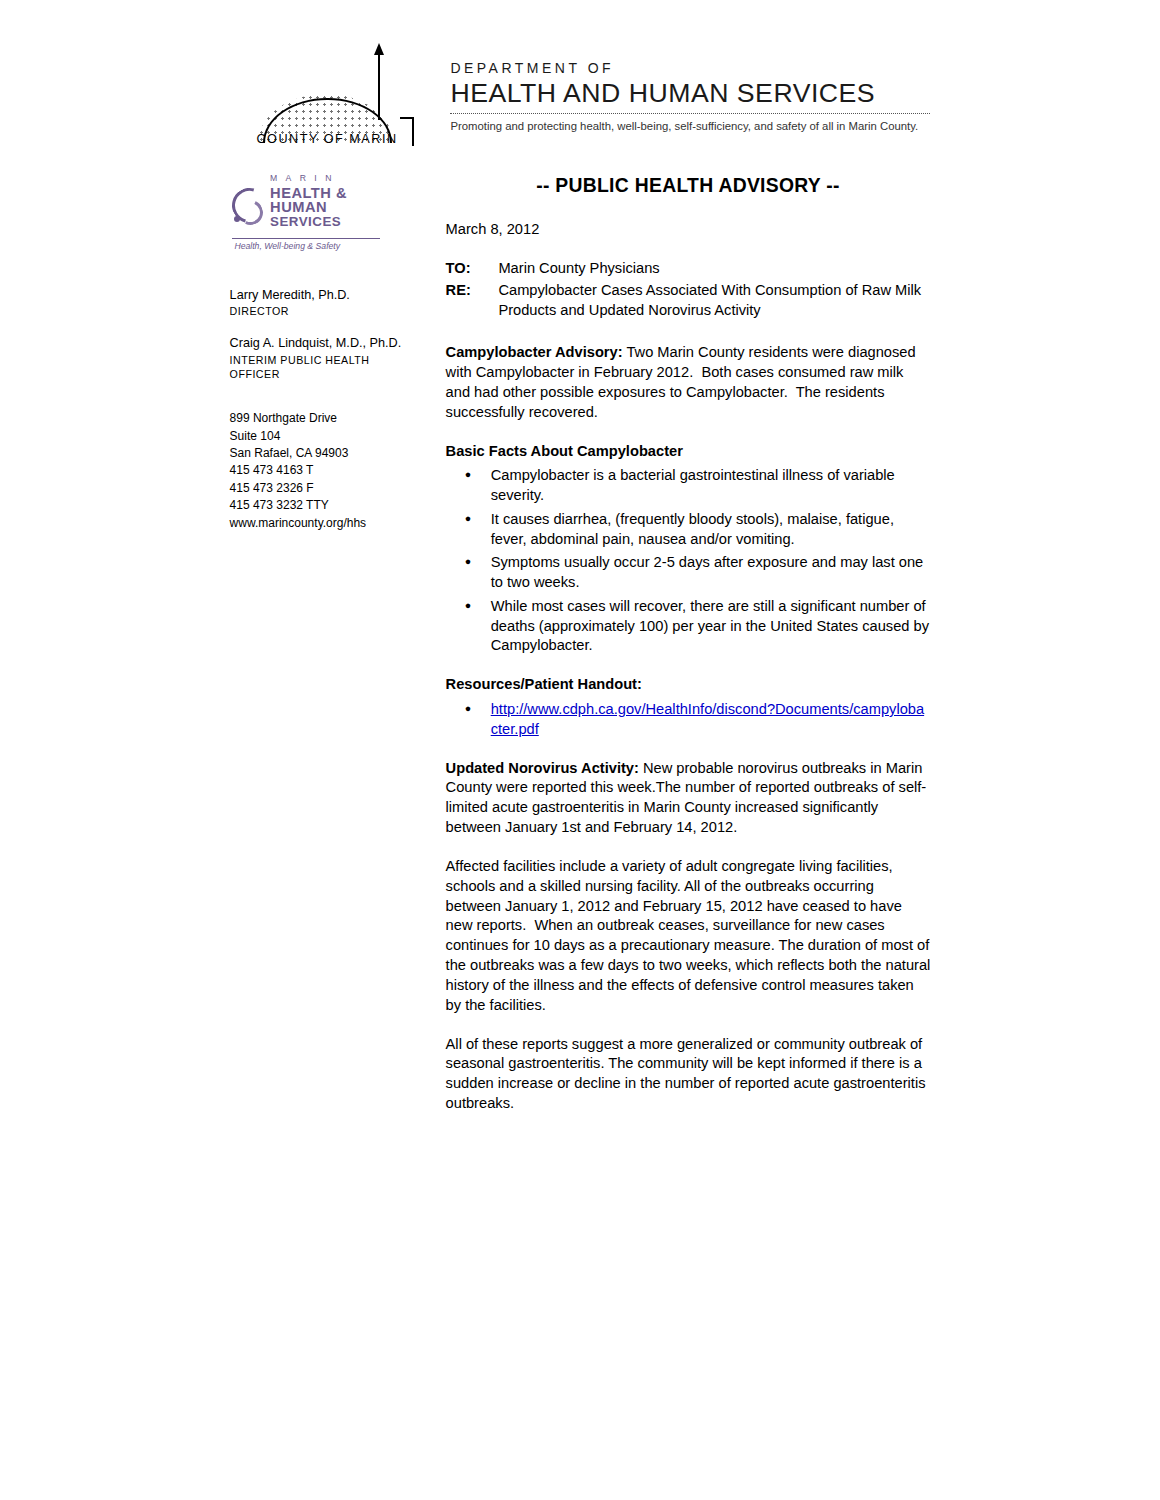COUNTY OF MARIN
DEPARTMENT OF
HEALTH AND HUMAN SERVICES
Promoting and protecting health, well-being, self-sufficiency, and safety of all in Marin County.
M A R I N
HEALTH &
HUMAN
SERVICES
Health, Well-being & Safety
Larry Meredith, Ph.D.
DIRECTOR
Craig A. Lindquist, M.D., Ph.D.
INTERIM PUBLIC HEALTH OFFICER
899 Northgate Drive
Suite 104
San Rafael, CA 94903
415 473 4163 T
415 473 2326 F
415 473 3232 TTY
www.marincounty.org/hhs
-- PUBLIC HEALTH ADVISORY --
March 8, 2012
| TO: | Marin County Physicians |
| RE: | Campylobacter Cases Associated With Consumption of Raw Milk Products and Updated Norovirus Activity |
Campylobacter Advisory: Two Marin County residents were diagnosed with Campylobacter in February 2012. Both cases consumed raw milk and had other possible exposures to Campylobacter. The residents successfully recovered.
Basic Facts About Campylobacter
Campylobacter is a bacterial gastrointestinal illness of variable severity.
It causes diarrhea, (frequently bloody stools), malaise, fatigue, fever, abdominal pain, nausea and/or vomiting.
Symptoms usually occur 2-5 days after exposure and may last one to two weeks.
While most cases will recover, there are still a significant number of deaths (approximately 100) per year in the United States caused by Campylobacter.
Resources/Patient Handout:
http://www.cdph.ca.gov/HealthInfo/discond?Documents/campylobacter.pdf
Updated Norovirus Activity: New probable norovirus outbreaks in Marin County were reported this week.The number of reported outbreaks of self-limited acute gastroenteritis in Marin County increased significantly between January 1st and February 14, 2012.
Affected facilities include a variety of adult congregate living facilities, schools and a skilled nursing facility. All of the outbreaks occurring between January 1, 2012 and February 15, 2012 have ceased to have new reports. When an outbreak ceases, surveillance for new cases continues for 10 days as a precautionary measure. The duration of most of the outbreaks was a few days to two weeks, which reflects both the natural history of the illness and the effects of defensive control measures taken by the facilities.
All of these reports suggest a more generalized or community outbreak of seasonal gastroenteritis. The community will be kept informed if there is a sudden increase or decline in the number of reported acute gastroenteritis outbreaks.